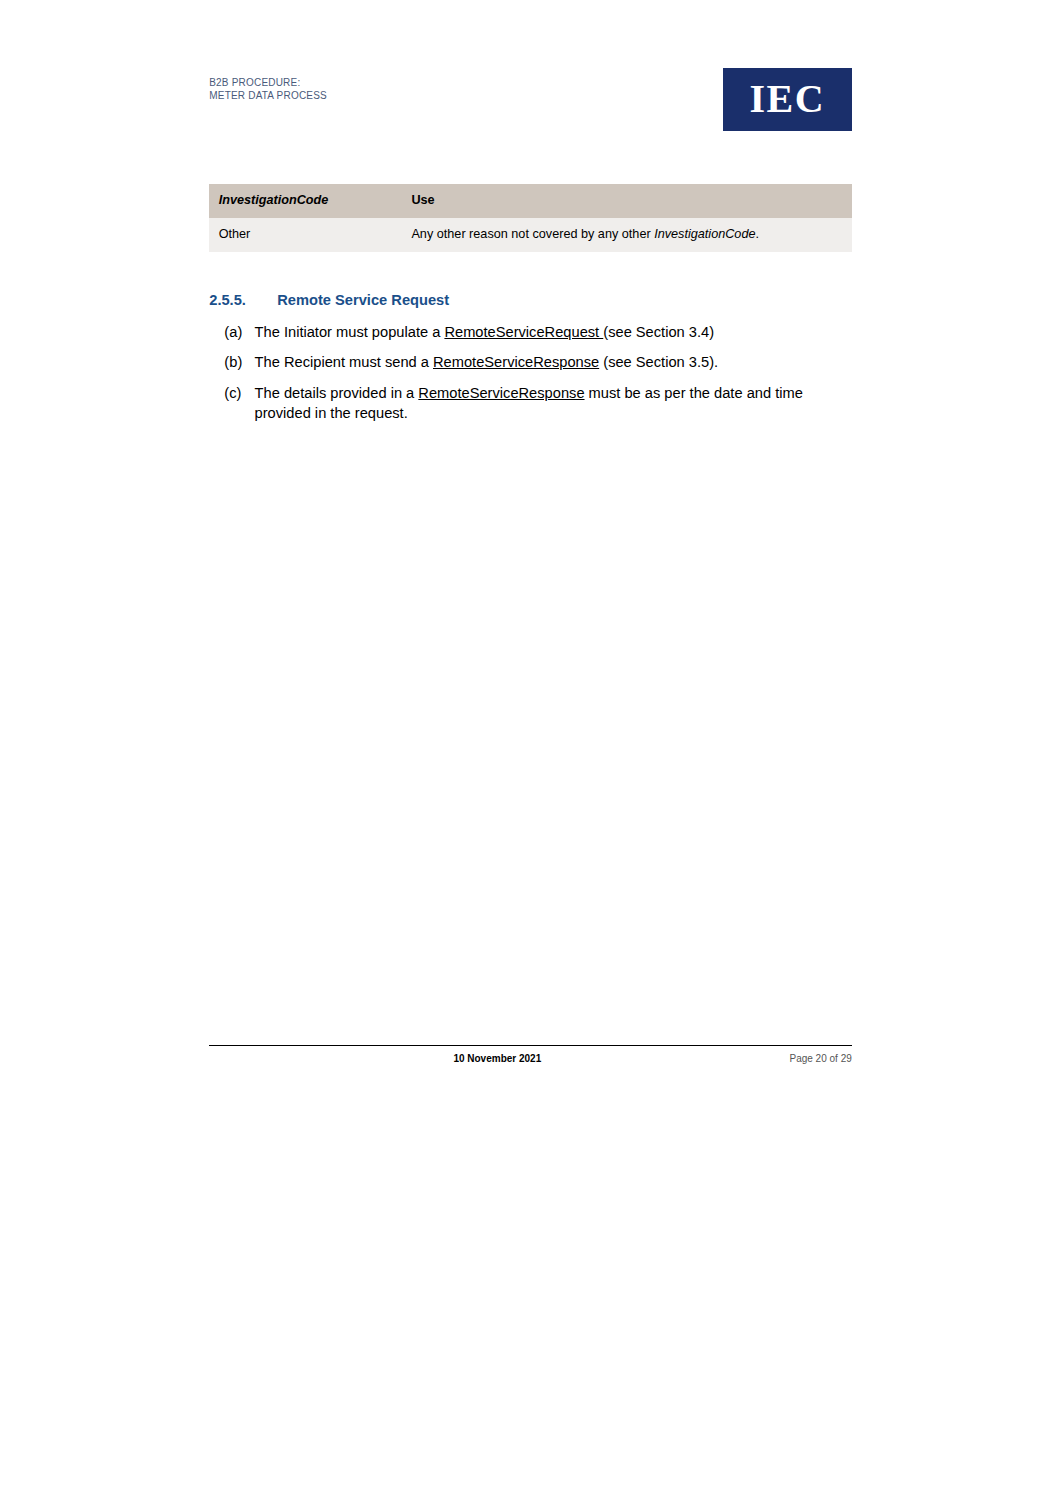B2B PROCEDURE:
METER DATA PROCESS
IEC
| InvestigationCode | Use |
| --- | --- |
| Other | Any other reason not covered by any other InvestigationCode . |
2.5.5. Remote Service Request
(a) The Initiator must populate a RemoteServiceRequest (see Section 3.4)
(b) The Recipient must send a RemoteServiceResponse (see Section 3.5).
(c) The details provided in a RemoteServiceResponse must be as per the date and time provided in the request.
10 November 2021 Page 20 of 29